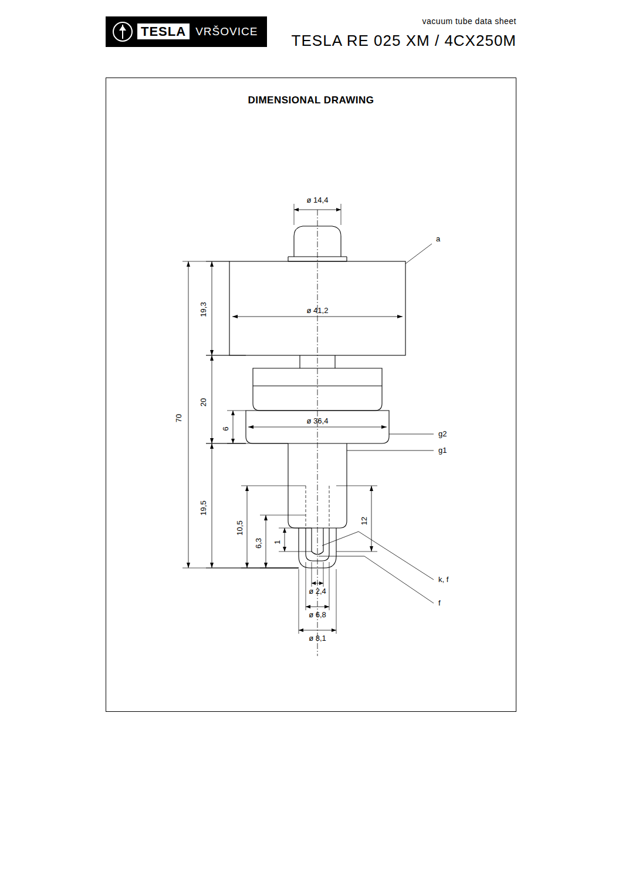TESLA VRŠOVICE
vacuum tube data sheet
TESLA RE 025 XM / 4CX250M
DIMENSIONAL DRAWING
ø 14,4 a ø 41,2 ø 36,4 g2 g1 70 19,3 20 6 19,5 10,5 6,3 1 12 k, f f ø 2,4 ø 6,8 ø 8,1